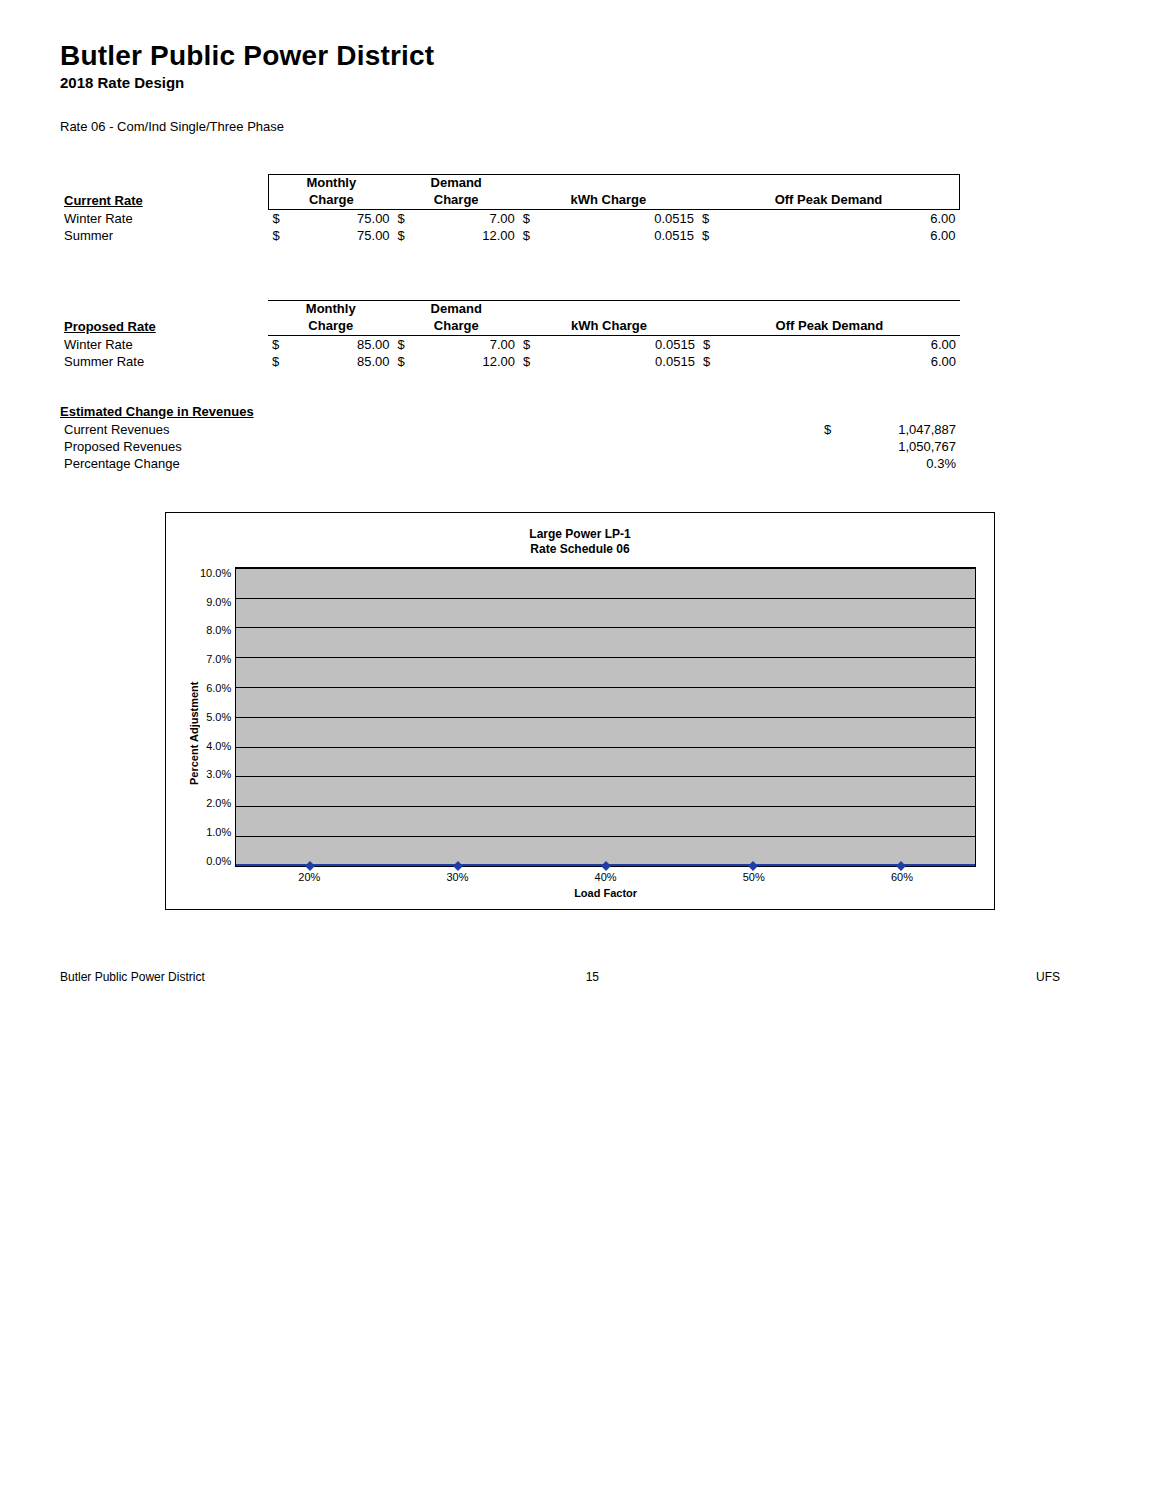Butler Public Power District
2018 Rate Design
Rate 06 - Com/Ind Single/Three Phase
| | Monthly | Demand | | |
| Current Rate | Charge | Charge | kWh Charge | Off Peak Demand |
| Winter Rate | $ | 75.00 | $ | 7.00 | $ | 0.0515 | $ | 6.00 |
| Summer | $ | 75.00 | $ | 12.00 | $ | 0.0515 | $ | 6.00 |
| | Monthly | Demand | | |
| Proposed Rate | Charge | Charge | kWh Charge | Off Peak Demand |
| Winter Rate | $ | 85.00 | $ | 7.00 | $ | 0.0515 | $ | 6.00 |
| Summer Rate | $ | 85.00 | $ | 12.00 | $ | 0.0515 | $ | 6.00 |
Estimated Change in Revenues
| Current Revenues | | $ | 1,047,887 |
| Proposed Revenues | | | 1,050,767 |
| Percentage Change | | | 0.3% |
Large Power LP-1
Rate Schedule 06
Percent Adjustment
10.0% 9.0% 8.0% 7.0% 6.0% 5.0% 4.0% 3.0% 2.0% 1.0% 0.0%
20% 30% 40% 50% 60%
Load Factor
Butler Public Power District
15
UFS